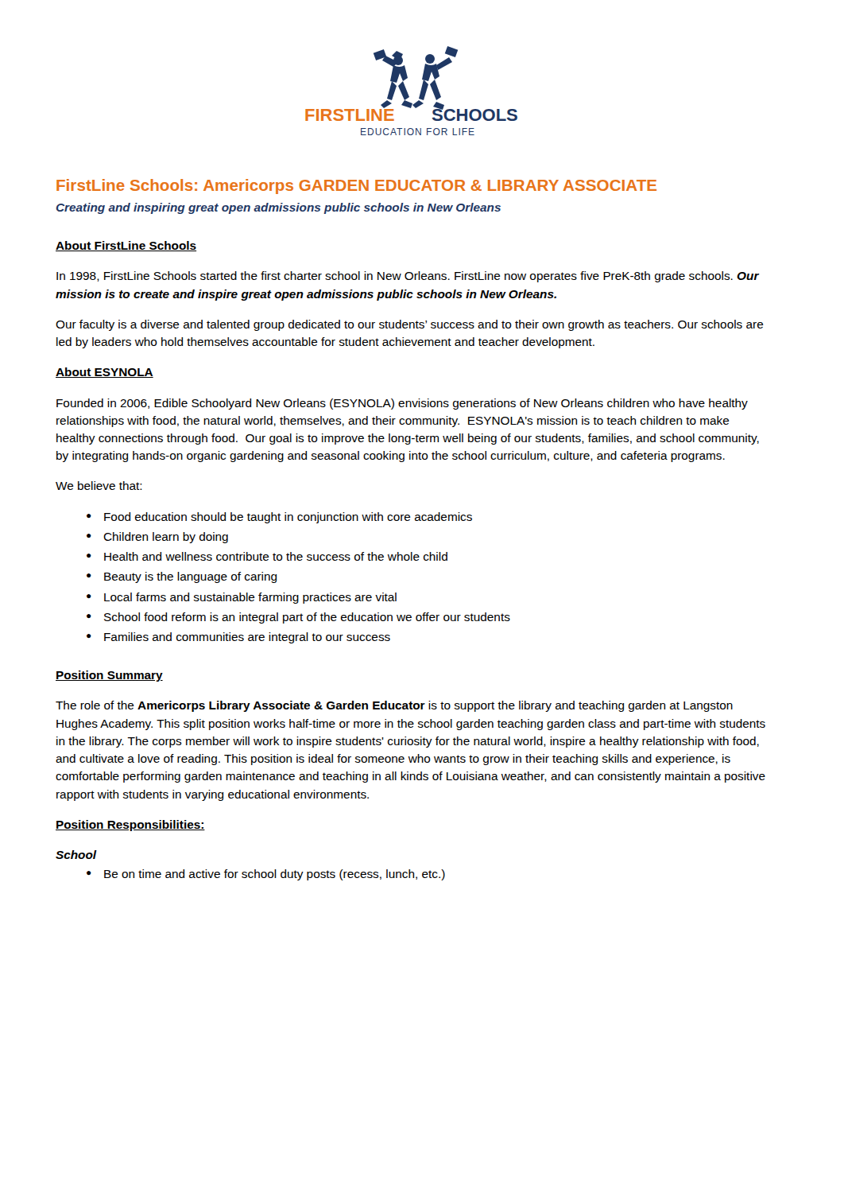FIRSTLINE SCHOOLS EDUCATION FOR LIFE
FirstLine Schools: Americorps GARDEN EDUCATOR & LIBRARY ASSOCIATE
Creating and inspiring great open admissions public schools in New Orleans
About FirstLine Schools
In 1998, FirstLine Schools started the first charter school in New Orleans. FirstLine now operates five PreK-8th grade schools. Our mission is to create and inspire great open admissions public schools in New Orleans.
Our faculty is a diverse and talented group dedicated to our students’ success and to their own growth as teachers. Our schools are led by leaders who hold themselves accountable for student achievement and teacher development.
About ESYNOLA
Founded in 2006, Edible Schoolyard New Orleans (ESYNOLA) envisions generations of New Orleans children who have healthy relationships with food, the natural world, themselves, and their community. ESYNOLA's mission is to teach children to make healthy connections through food. Our goal is to improve the long-term well being of our students, families, and school community, by integrating hands-on organic gardening and seasonal cooking into the school curriculum, culture, and cafeteria programs.
We believe that:
Food education should be taught in conjunction with core academics
Children learn by doing
Health and wellness contribute to the success of the whole child
Beauty is the language of caring
Local farms and sustainable farming practices are vital
School food reform is an integral part of the education we offer our students
Families and communities are integral to our success
Position Summary
The role of the Americorps Library Associate & Garden Educator is to support the library and teaching garden at Langston Hughes Academy. This split position works half-time or more in the school garden teaching garden class and part-time with students in the library. The corps member will work to inspire students' curiosity for the natural world, inspire a healthy relationship with food, and cultivate a love of reading. This position is ideal for someone who wants to grow in their teaching skills and experience, is comfortable performing garden maintenance and teaching in all kinds of Louisiana weather, and can consistently maintain a positive rapport with students in varying educational environments.
Position Responsibilities:
School
Be on time and active for school duty posts (recess, lunch, etc.)